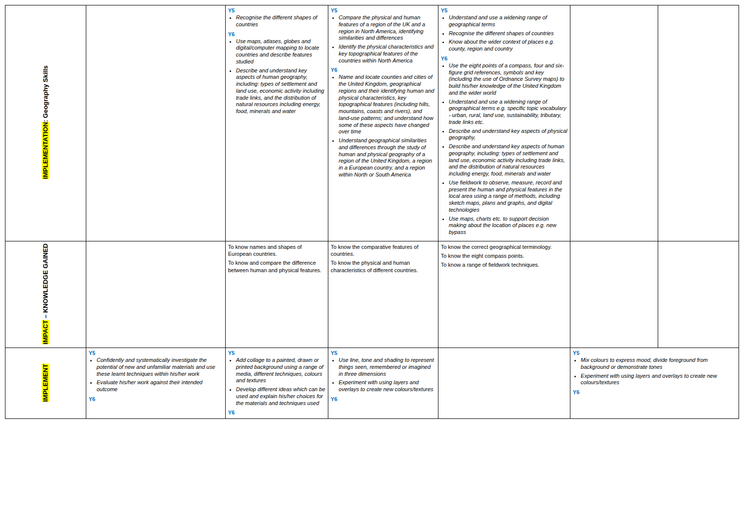| IMPLEMENTATION : Geography Skills | | Y5 Recognise the different shapes of countries Y6 Use maps, atlases, globes and digital/computer mapping to locate countries and describe features studied Describe and understand key aspects of human geography, including: types of settlement and land use, economic activity including trade links, and the distribution of natural resources including energy, food, minerals and water | Y5 Compare the physical and human features of a region of the UK and a region in North America, identifying similarities and differences Identify the physical characteristics and key topographical features of the countries within North America Y6 Name and locate counties and cities of the United Kingdom, geographical regions and their identifying human and physical characteristics, key topographical features (including hills, mountains, coasts and rivers), and land-use patterns; and understand how some of these aspects have changed over time Understand geographical similarities and differences through the study of human and physical geography of a region of the United Kingdom, a region in a European country, and a region within North or South America | Y5 Understand and use a widening range of geographical terms Recognise the different shapes of countries Know about the wider context of places e.g. county, region and country Y6 Use the eight points of a compass, four and six-figure grid references, symbols and key (including the use of Ordnance Survey maps) to build his/her knowledge of the United Kingdom and the wider world Understand and use a widening range of geographical terms e.g. specific topic vocabulary - urban, rural, land use, sustainability, tributary, trade links etc. Describe and understand key aspects of physical geography, Describe and understand key aspects of human geography, including: types of settlement and land use, economic activity including trade links, and the distribution of natural resources including energy, food, minerals and water Use fieldwork to observe, measure, record and present the human and physical features in the local area using a range of methods, including sketch maps, plans and graphs, and digital technologies Use maps, charts etc. to support decision making about the location of places e.g. new bypass | | |
| IMPACT – KNOWLEDGE GAINED | | To know names and shapes of European countries. To know and compare the difference between human and physical features. | To know the comparative features of countries. To know the physical and human characteristics of different countries. | To know the correct geographical terminology. To know the eight compass points. To know a range of fieldwork techniques. | | |
| IMPLEMENT | Y5 Confidently and systematically investigate the potential of new and unfamiliar materials and use these learnt techniques within his/her work Evaluate his/her work against their intended outcome Y6 | Y5 Add collage to a painted, drawn or printed background using a range of media, different techniques, colours and textures Develop different ideas which can be used and explain his/her choices for the materials and techniques used Y6 | Y5 Use line, tone and shading to represent things seen, remembered or imagined in three dimensions Experiment with using layers and overlays to create new colours/textures Y6 | | Y5 Mix colours to express mood, divide foreground from background or demonstrate tones Experiment with using layers and overlays to create new colours/textures Y6 |